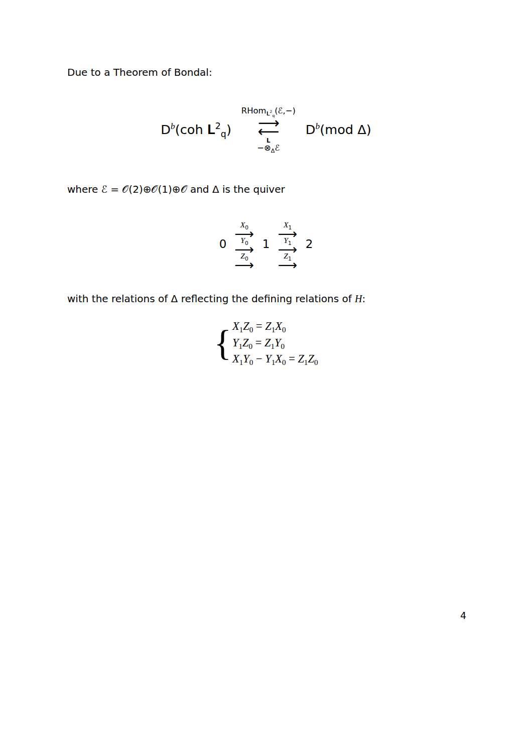Due to a Theorem of Bondal:
| D b (coh 𝐋 2 q ) | RHom 𝐋 2 q (ℰ,−) ⟶ ⟵ L −⊗ Δ ℰ | D b (mod Δ) |
where ℰ = 𝒪(2)⊕𝒪(1)⊕𝒪 and Δ is the quiver
| 0 | X 0 ⟶ Y 0 ⟶ Z 0 ⟶ | 1 | X 1 ⟶ Y 1 ⟶ Z 1 ⟶ | 2 |
with the relations of Δ reflecting the defining relations of H:
| { | X 1 Z 0 = Z 1 X 0 Y 1 Z 0 = Z 1 Y 0 X 1 Y 0 − Y 1 X 0 = Z 1 Z 0 |
4